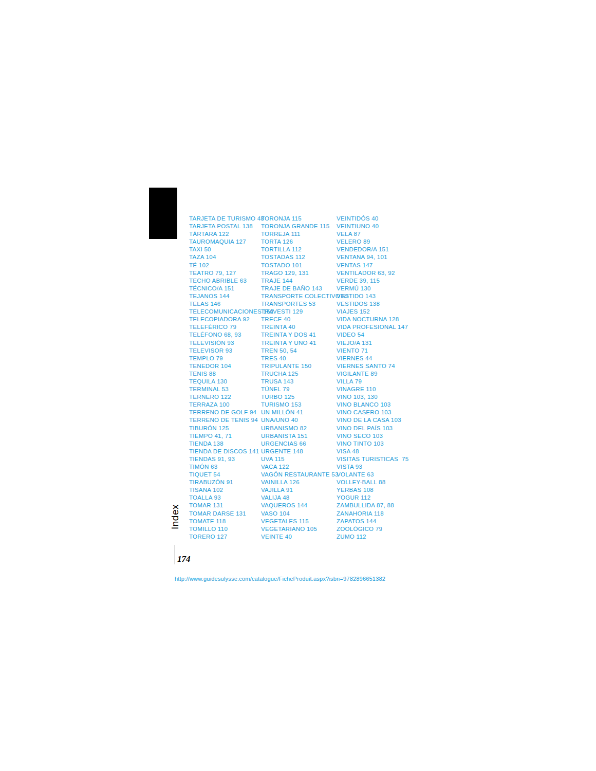Index
174
TARJETA DE TURISMO 48
TARJETA POSTAL 138
TÁRTARA 122
TAUROMAQUIA 127
TAXI 50
TAZA 104
TÉ 102
TEATRO 79, 127
TECHO ABRIBLE 63
TÉCNICO/A 151
TEJANOS 144
TELAS 146
TELECOMUNICACIONES 152
TELECOPIADORA 92
TELEFÉRICO 79
TELÉFONO 68, 93
TELEVISIÓN 93
TELEVISOR 93
TEMPLO 79
TENEDOR 104
TENIS 88
TEQUILA 130
TERMINAL 53
TERNERO 122
TERRAZA 100
TERRENO DE GOLF 94
TERRENO DE TENIS 94
TIBURÓN 125
TIEMPO 41, 71
TIENDA 138
TIENDA DE DISCOS 141
TIENDAS 91, 93
TIMÓN 63
TIQUET 54
TIRABUZÓN 91
TISANA 102
TOALLA 93
TOMAR 131
TOMAR DARSE 131
TOMATE 118
TOMILLO 110
TORERO 127
TORONJA 115
TORONJA GRANDE 115
TORREJA 111
TORTA 126
TORTILLA 112
TOSTADAS 112
TOSTADO 101
TRAGO 129, 131
TRAJE 144
TRAJE DE BAÑO 143
TRANSPORTE COLECTIVO 53
TRANSPORTES 53
TRAVESTI 129
TRECE 40
TREINTA 40
TREINTA Y DOS 41
TREINTA Y UNO 41
TREN 50, 54
TRES 40
TRIPULANTE 150
TRUCHA 125
TRUSA 143
TÚNEL 79
TURBO 125
TURISMO 153
UN MILLÓN 41
UNA/UNO 40
URBANISMO 82
URBANISTA 151
URGENCIAS 66
URGENTE 148
UVA 115
VACA 122
VAGÓN RESTAURANTE 53
VAINILLA 126
VAJILLA 91
VALIJA 48
VAQUEROS 144
VASO 104
VEGETALES 115
VEGETARIANO 105
VEINTE 40
VEINTIDÓS 40
VEINTIUNO 40
VELA 87
VELERO 89
VENDEDOR/A 151
VENTANA 94, 101
VENTAS 147
VENTILADOR 63, 92
VERDE 39, 115
VERMÚ 130
VESTIDO 143
VESTIDOS 138
VIAJES 152
VIDA NOCTURNA 128
VIDA PROFESIONAL 147
VIDEO 54
VIEJO/A 131
VIENTO 71
VIERNES 44
VIERNES SANTO 74
VIGILANTE 89
VILLA 79
VINAGRE 110
VINO 103, 130
VINO BLANCO 103
VINO CASERO 103
VINO DE LA CASA 103
VINO DEL PAÍS 103
VINO SECO 103
VINO TINTO 103
VISA 48
VISITAS TURISTICAS 75
VISTA 93
VOLANTE 63
VOLLEY-BALL 88
YERBAS 108
YOGUR 112
ZAMBULLIDA 87, 88
ZANAHORIA 118
ZAPATOS 144
ZOOLÓGICO 79
ZUMO 112
http://www.guidesulysse.com/catalogue/FicheProduit.aspx?isbn=9782896651382